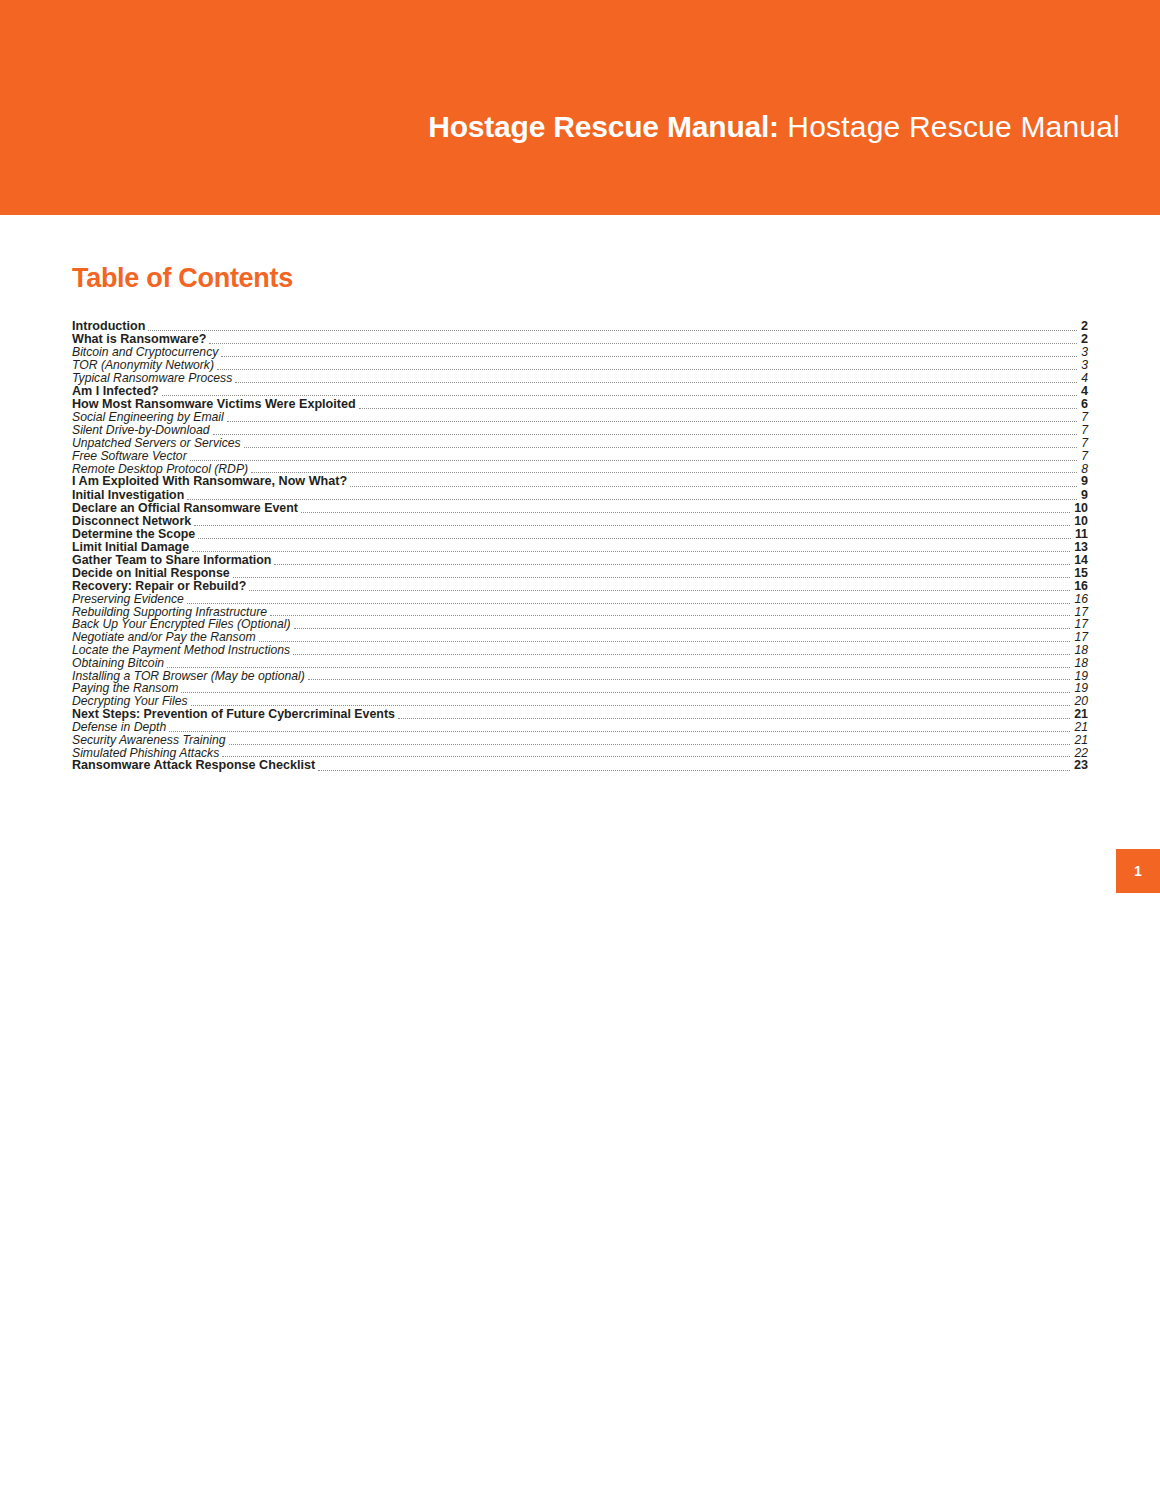Hostage Rescue Manual: Hostage Rescue Manual
Table of Contents
Introduction 2
What is Ransomware? 2
Bitcoin and Cryptocurrency 3
TOR (Anonymity Network) 3
Typical Ransomware Process 4
Am I Infected? 4
How Most Ransomware Victims Were Exploited 6
Social Engineering by Email 7
Silent Drive-by-Download 7
Unpatched Servers or Services 7
Free Software Vector 7
Remote Desktop Protocol (RDP) 8
I Am Exploited With Ransomware, Now What? 9
Initial Investigation 9
Declare an Official Ransomware Event 10
Disconnect Network 10
Determine the Scope 11
Limit Initial Damage 13
Gather Team to Share Information 14
Decide on Initial Response 15
Recovery: Repair or Rebuild? 16
Preserving Evidence 16
Rebuilding Supporting Infrastructure 17
Back Up Your Encrypted Files (Optional) 17
Negotiate and/or Pay the Ransom 17
Locate the Payment Method Instructions 18
Obtaining Bitcoin 18
Installing a TOR Browser (May be optional) 19
Paying the Ransom 19
Decrypting Your Files 20
Next Steps: Prevention of Future Cybercriminal Events 21
Defense in Depth 21
Security Awareness Training 21
Simulated Phishing Attacks 22
Ransomware Attack Response Checklist 23
1